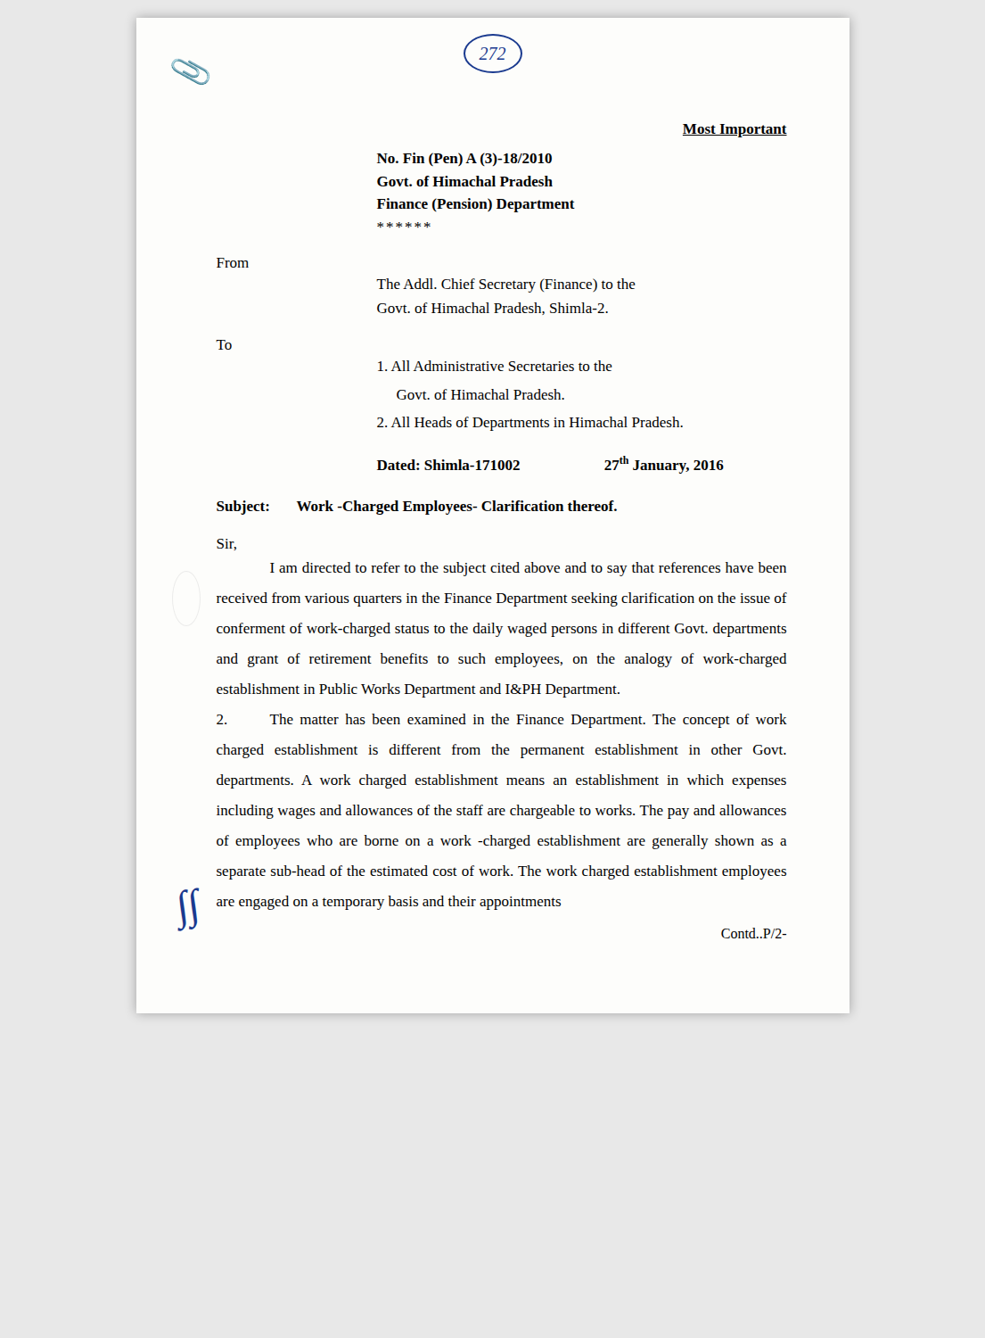📎
272
Most Important
No. Fin (Pen) A (3)-18/2010
Govt. of Himachal Pradesh
Finance (Pension) Department
******
From
The Addl. Chief Secretary (Finance) to the
Govt. of Himachal Pradesh, Shimla-2.
To
1. All Administrative Secretaries to the
Govt. of Himachal Pradesh.
2. All Heads of Departments in Himachal Pradesh.
Dated: Shimla-171002 27th January, 2016
Subject: Work -Charged Employees- Clarification thereof.
Sir,
I am directed to refer to the subject cited above and to say that references have been received from various quarters in the Finance Department seeking clarification on the issue of conferment of work-charged status to the daily waged persons in different Govt. departments and grant of retirement benefits to such employees, on the analogy of work-charged establishment in Public Works Department and I&PH Department.
2. The matter has been examined in the Finance Department. The concept of work charged establishment is different from the permanent establishment in other Govt. departments. A work charged establishment means an establishment in which expenses including wages and allowances of the staff are chargeable to works. The pay and allowances of employees who are borne on a work -charged establishment are generally shown as a separate sub-head of the estimated cost of work. The work charged establishment employees are engaged on a temporary basis and their appointments
Contd..P/2-
∫∫